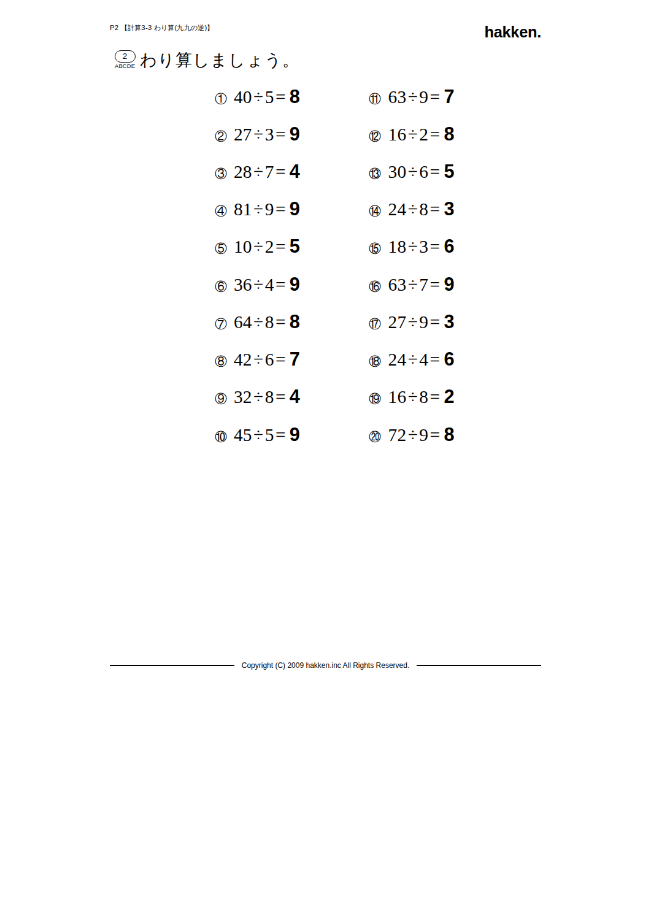P2 【計算3-3 わり算(九九の逆)】
hakken.
2
ABCDE
わり算しましょう。
①40÷5=8
②27÷3=9
③28÷7=4
④81÷9=9
⑤10÷2=5
⑥36÷4=9
⑦64÷8=8
⑧42÷6=7
⑨32÷8=4
⑩ 45÷5=9
⑪ 63÷9=7
⑫ 16÷2=8
⑬ 30÷6=5
⑭ 24÷8=3
⑮ 18÷3=6
⑯ 63÷7=9
⑰ 27÷9=3
⑱ 24÷4=6
⑲ 16÷8=2
⑳ 72÷9=8
Copyright (C) 2009 hakken.inc All Rights Reserved.